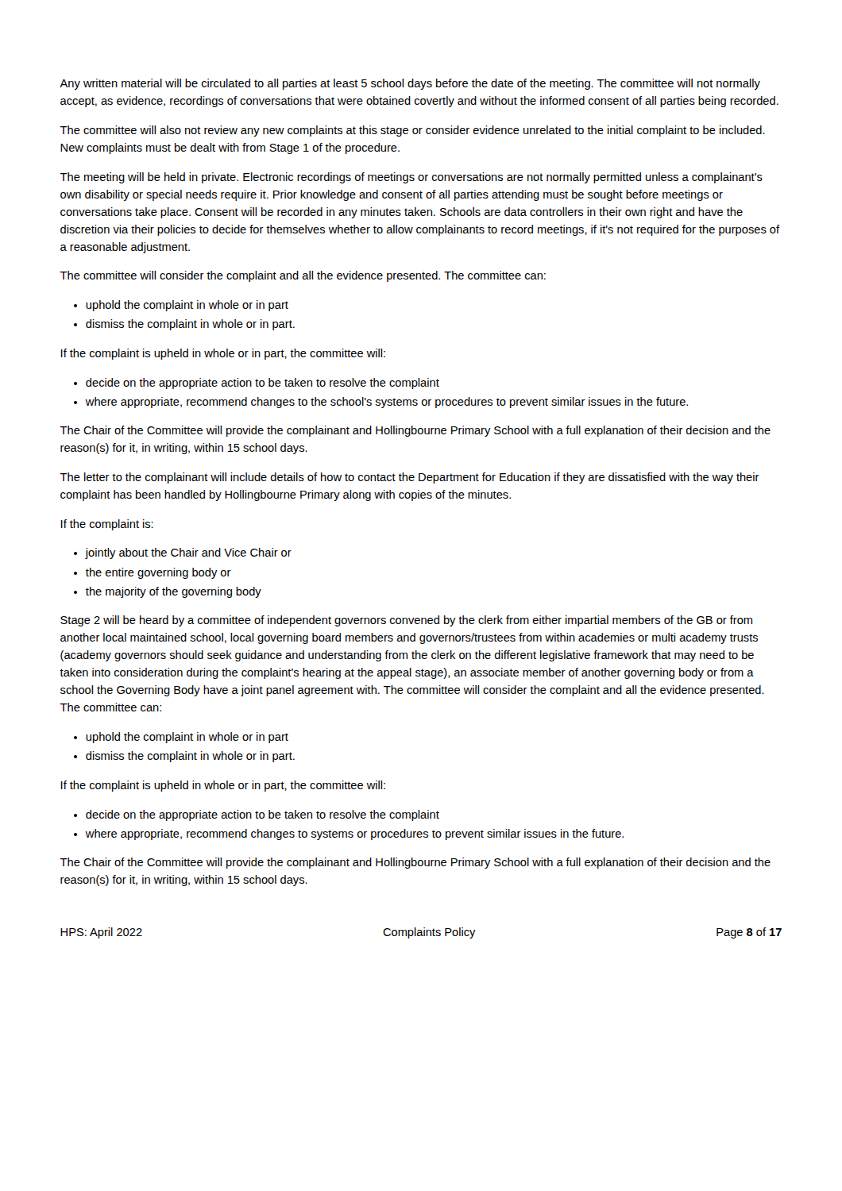Any written material will be circulated to all parties at least 5 school days before the date of the meeting. The committee will not normally accept, as evidence, recordings of conversations that were obtained covertly and without the informed consent of all parties being recorded.
The committee will also not review any new complaints at this stage or consider evidence unrelated to the initial complaint to be included. New complaints must be dealt with from Stage 1 of the procedure.
The meeting will be held in private. Electronic recordings of meetings or conversations are not normally permitted unless a complainant's own disability or special needs require it. Prior knowledge and consent of all parties attending must be sought before meetings or conversations take place. Consent will be recorded in any minutes taken. Schools are data controllers in their own right and have the discretion via their policies to decide for themselves whether to allow complainants to record meetings, if it's not required for the purposes of a reasonable adjustment.
The committee will consider the complaint and all the evidence presented. The committee can:
uphold the complaint in whole or in part
dismiss the complaint in whole or in part.
If the complaint is upheld in whole or in part, the committee will:
decide on the appropriate action to be taken to resolve the complaint
where appropriate, recommend changes to the school's systems or procedures to prevent similar issues in the future.
The Chair of the Committee will provide the complainant and Hollingbourne Primary School with a full explanation of their decision and the reason(s) for it, in writing, within 15 school days.
The letter to the complainant will include details of how to contact the Department for Education if they are dissatisfied with the way their complaint has been handled by Hollingbourne Primary along with copies of the minutes.
If the complaint is:
jointly about the Chair and Vice Chair or
the entire governing body or
the majority of the governing body
Stage 2 will be heard by a committee of independent governors convened by the clerk from either impartial members of the GB or from another local maintained school, local governing board members and governors/trustees from within academies or multi academy trusts (academy governors should seek guidance and understanding from the clerk on the different legislative framework that may need to be taken into consideration during the complaint's hearing at the appeal stage), an associate member of another governing body or from a school the Governing Body have a joint panel agreement with. The committee will consider the complaint and all the evidence presented. The committee can:
uphold the complaint in whole or in part
dismiss the complaint in whole or in part.
If the complaint is upheld in whole or in part, the committee will:
decide on the appropriate action to be taken to resolve the complaint
where appropriate, recommend changes to systems or procedures to prevent similar issues in the future.
The Chair of the Committee will provide the complainant and Hollingbourne Primary School with a full explanation of their decision and the reason(s) for it, in writing, within 15 school days.
HPS: April 2022 Complaints Policy Page 8 of 17